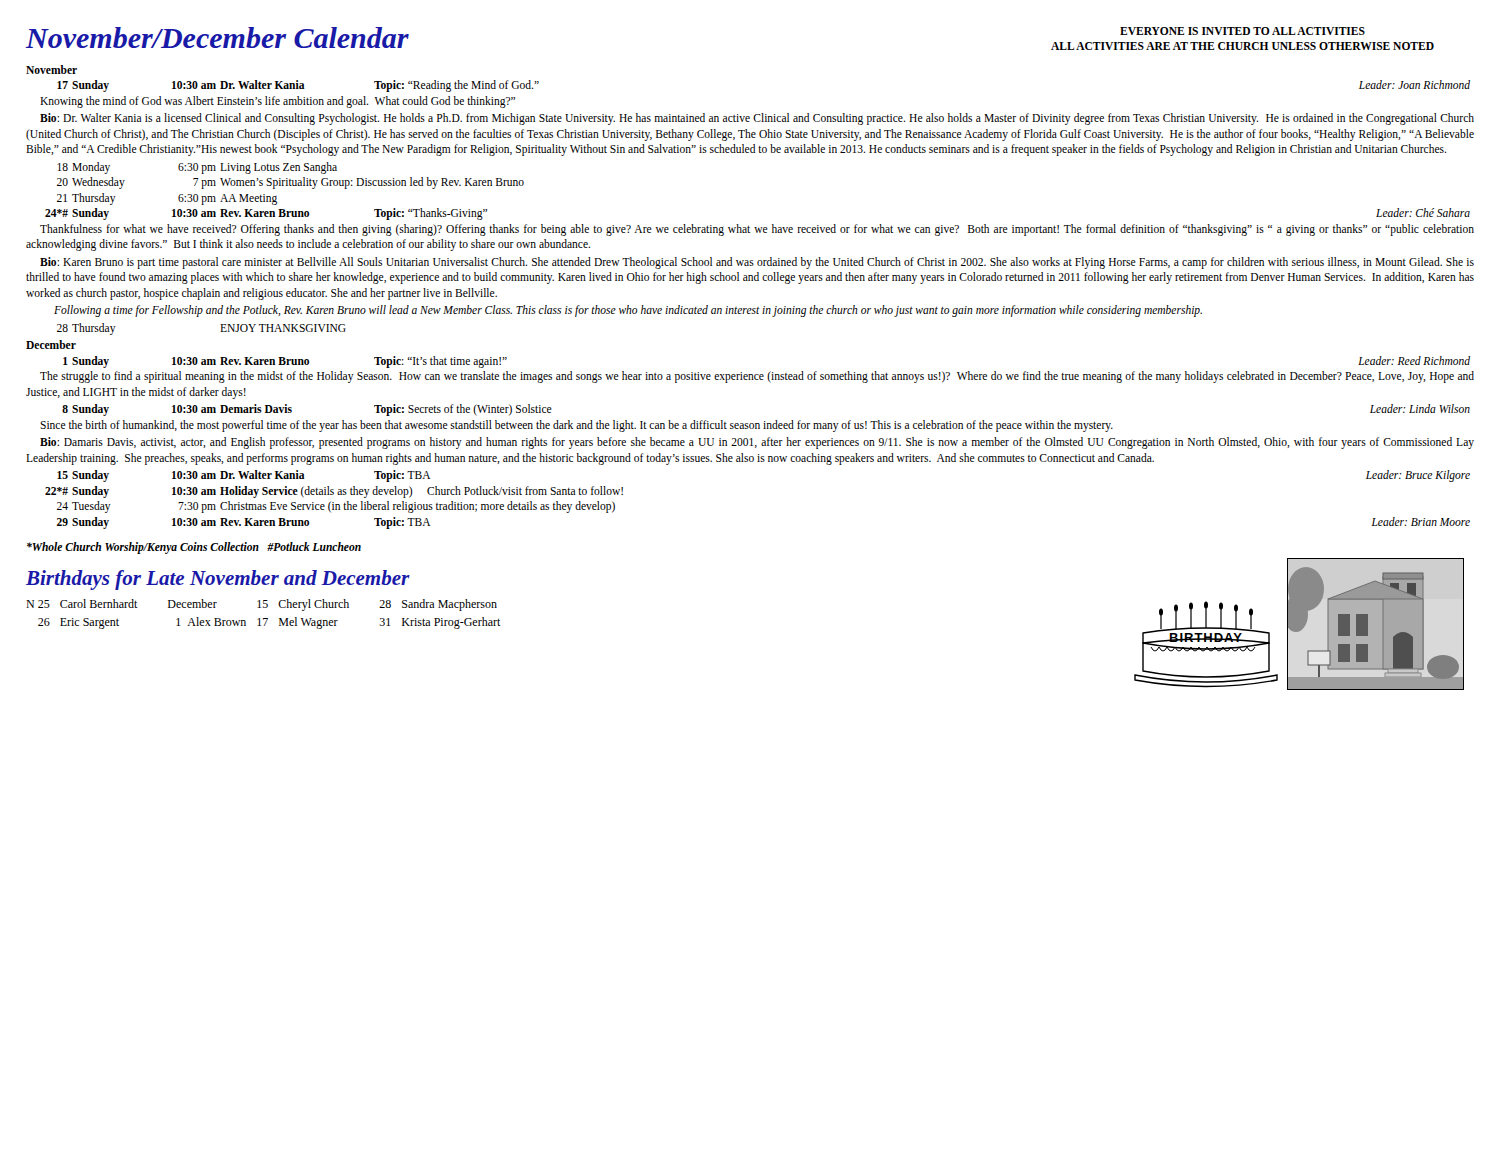November/December Calendar
EVERYONE IS INVITED TO ALL ACTIVITIES
ALL ACTIVITIES ARE AT THE CHURCH UNLESS OTHERWISE NOTED
November
| 17 | Sunday | 10:30 am | Dr. Walter Kania | Topic: “Reading the Mind of God.” | Leader: Joan Richmond |
Knowing the mind of God was Albert Einstein’s life ambition and goal. What could God be thinking?”
Bio: Dr. Walter Kania is a licensed Clinical and Consulting Psychologist. He holds a Ph.D. from Michigan State University. He has maintained an active Clinical and Consulting practice. He also holds a Master of Divinity degree from Texas Christian University. He is ordained in the Congregational Church (United Church of Christ), and The Christian Church (Disciples of Christ). He has served on the faculties of Texas Christian University, Bethany College, The Ohio State University, and The Renaissance Academy of Florida Gulf Coast University. He is the author of four books, “Healthy Religion,” “A Believable Bible,” and “A Credible Christianity.”His newest book “Psychology and The New Paradigm for Religion, Spirituality Without Sin and Salvation” is scheduled to be available in 2013. He conducts seminars and is a frequent speaker in the fields of Psychology and Religion in Christian and Unitarian Churches.
| 18 | Monday | 6:30 pm | Living Lotus Zen Sangha |
| 20 | Wednesday | 7 pm | Women’s Spirituality Group: Discussion led by Rev. Karen Bruno |
| 21 | Thursday | 6:30 pm | AA Meeting |
| 24*# | Sunday | 10:30 am | Rev. Karen Bruno | Topic: “Thanks-Giving” | Leader: Ché Sahara |
Thankfulness for what we have received? Offering thanks and then giving (sharing)? Offering thanks for being able to give? Are we celebrating what we have received or for what we can give? Both are important! The formal definition of “thanksgiving” is “ a giving or thanks” or “public celebration acknowledging divine favors.” But I think it also needs to include a celebration of our ability to share our own abundance.
Bio: Karen Bruno is part time pastoral care minister at Bellville All Souls Unitarian Universalist Church. She attended Drew Theological School and was ordained by the United Church of Christ in 2002. She also works at Flying Horse Farms, a camp for children with serious illness, in Mount Gilead. She is thrilled to have found two amazing places with which to share her knowledge, experience and to build community. Karen lived in Ohio for her high school and college years and then after many years in Colorado returned in 2011 following her early retirement from Denver Human Services. In addition, Karen has worked as church pastor, hospice chaplain and religious educator. She and her partner live in Bellville.
Following a time for Fellowship and the Potluck, Rev. Karen Bruno will lead a New Member Class. This class is for those who have indicated an interest in joining the church or who just want to gain more information while considering membership.
| 28 | Thursday | | ENJOY THANKSGIVING |
December
| 1 | Sunday | 10:30 am | Rev. Karen Bruno | Topic : “It’s that time again!” | Leader: Reed Richmond |
The struggle to find a spiritual meaning in the midst of the Holiday Season. How can we translate the images and songs we hear into a positive experience (instead of something that annoys us!)? Where do we find the true meaning of the many holidays celebrated in December? Peace, Love, Joy, Hope and Justice, and LIGHT in the midst of darker days!
| 8 | Sunday | 10:30 am | Demaris Davis | Topic: Secrets of the (Winter) Solstice | Leader: Linda Wilson |
Since the birth of humankind, the most powerful time of the year has been that awesome standstill between the dark and the light. It can be a difficult season indeed for many of us! This is a celebration of the peace within the mystery.
Bio: Damaris Davis, activist, actor, and English professor, presented programs on history and human rights for years before she became a UU in 2001, after her experiences on 9/11. She is now a member of the Olmsted UU Congregation in North Olmsted, Ohio, with four years of Commissioned Lay Leadership training. She preaches, speaks, and performs programs on human rights and human nature, and the historic background of today’s issues. She also is now coaching speakers and writers. And she commutes to Connecticut and Canada.
| 15 | Sunday | 10:30 am | Dr. Walter Kania | Topic: TBA | Leader: Bruce Kilgore |
| 22*# | Sunday | 10:30 am | Holiday Service (details as they develop) Church Potluck/visit from Santa to follow! |
| 24 | Tuesday | 7:30 pm | Christmas Eve Service (in the liberal religious tradition; more details as they develop) |
| 29 | Sunday | 10:30 am | Rev. Karen Bruno | Topic: TBA | Leader: Brian Moore |
*Whole Church Worship/Kenya Coins Collection #Potluck Luncheon
Birthdays for Late November and December
| N 25 | Carol Bernhardt | December | 15 | Cheryl Church | 28 | Sandra Macpherson |
| 26 | Eric Sargent | 1 Alex Brown | 17 | Mel Wagner | 31 | Krista Pirog-Gerhart |
BIRTHDAY